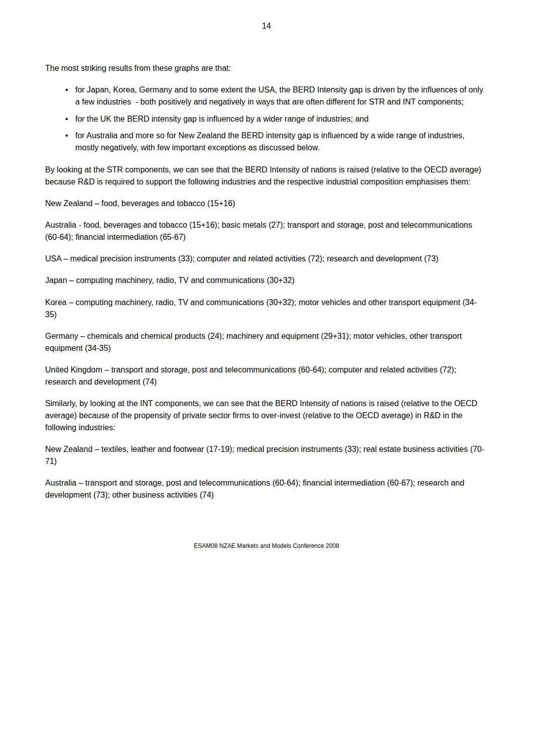14
The most striking results from these graphs are that:
for Japan, Korea, Germany and to some extent the USA, the BERD Intensity gap is driven by the influences of only a few industries - both positively and negatively in ways that are often different for STR and INT components;
for the UK the BERD intensity gap is influenced by a wider range of industries; and
for Australia and more so for New Zealand the BERD intensity gap is influenced by a wide range of industries, mostly negatively, with few important exceptions as discussed below.
By looking at the STR components, we can see that the BERD Intensity of nations is raised (relative to the OECD average) because R&D is required to support the following industries and the respective industrial composition emphasises them:
New Zealand – food, beverages and tobacco (15+16)
Australia - food, beverages and tobacco (15+16); basic metals (27); transport and storage, post and telecommunications (60-64); financial intermediation (65-67)
USA – medical precision instruments (33); computer and related activities (72); research and development (73)
Japan – computing machinery, radio, TV and communications (30+32)
Korea – computing machinery, radio, TV and communications (30+32); motor vehicles and other transport equipment (34-35)
Germany – chemicals and chemical products (24); machinery and equipment (29+31); motor vehicles, other transport equipment (34-35)
United Kingdom – transport and storage, post and telecommunications (60-64); computer and related activities (72); research and development (74)
Similarly, by looking at the INT components, we can see that the BERD Intensity of nations is raised (relative to the OECD average) because of the propensity of private sector firms to over-invest (relative to the OECD average) in R&D in the following industries:
New Zealand – textiles, leather and footwear (17-19); medical precision instruments (33); real estate business activities (70-71)
Australia – transport and storage, post and telecommunications (60-64); financial intermediation (60-67); research and development (73); other business activities (74)
ESAM08 NZAE Markets and Models Conference 2008